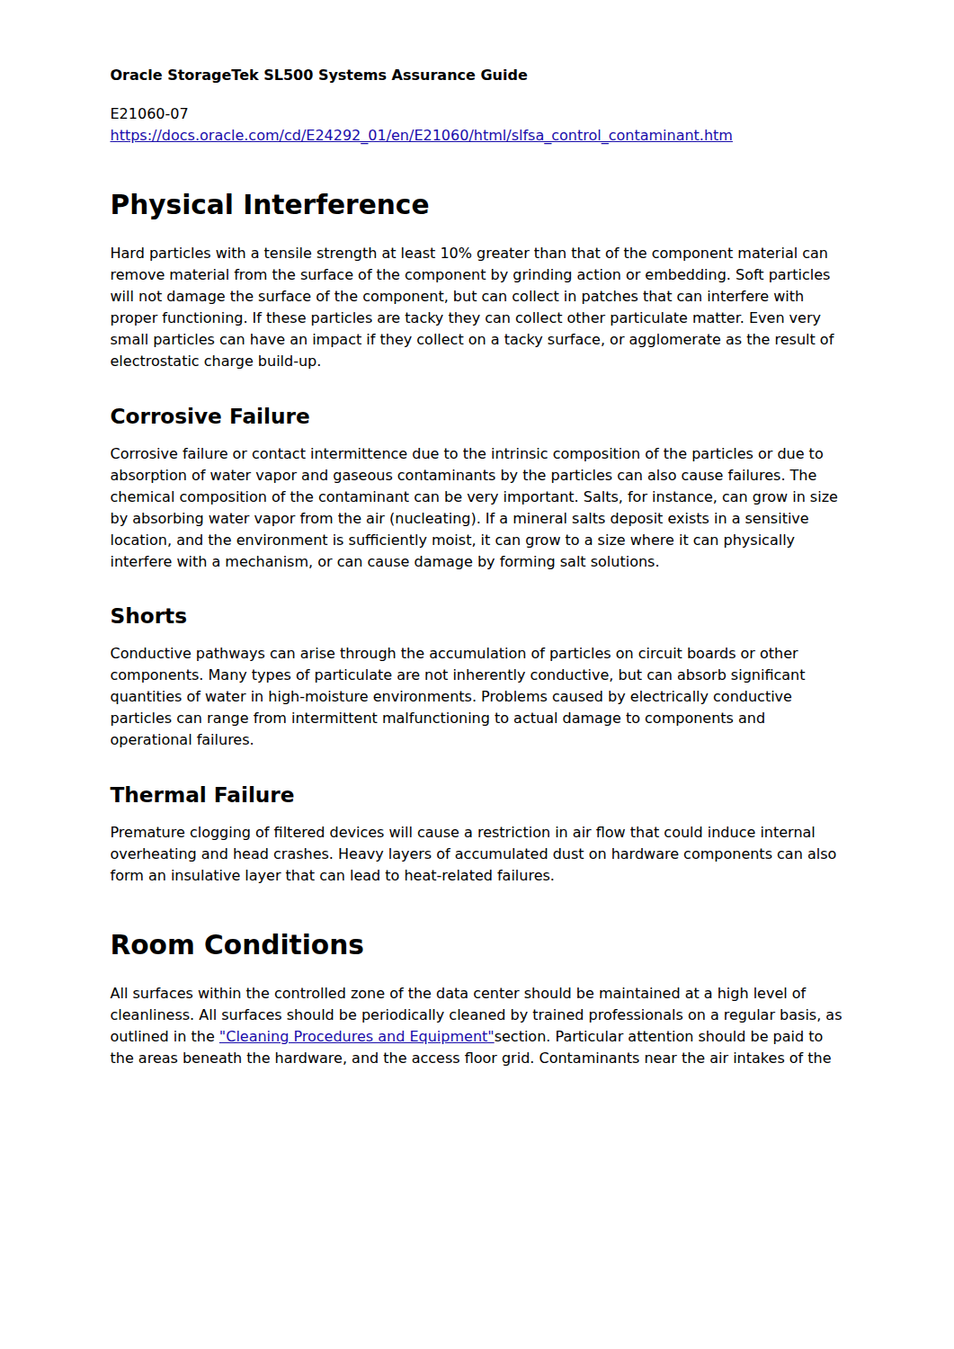Oracle StorageTek SL500 Systems Assurance Guide
E21060-07
https://docs.oracle.com/cd/E24292_01/en/E21060/html/slfsa_control_contaminant.htm
Physical Interference
Hard particles with a tensile strength at least 10% greater than that of the component material can remove material from the surface of the component by grinding action or embedding. Soft particles will not damage the surface of the component, but can collect in patches that can interfere with proper functioning. If these particles are tacky they can collect other particulate matter. Even very small particles can have an impact if they collect on a tacky surface, or agglomerate as the result of electrostatic charge build-up.
Corrosive Failure
Corrosive failure or contact intermittence due to the intrinsic composition of the particles or due to absorption of water vapor and gaseous contaminants by the particles can also cause failures. The chemical composition of the contaminant can be very important. Salts, for instance, can grow in size by absorbing water vapor from the air (nucleating). If a mineral salts deposit exists in a sensitive location, and the environment is sufficiently moist, it can grow to a size where it can physically interfere with a mechanism, or can cause damage by forming salt solutions.
Shorts
Conductive pathways can arise through the accumulation of particles on circuit boards or other components. Many types of particulate are not inherently conductive, but can absorb significant quantities of water in high-moisture environments. Problems caused by electrically conductive particles can range from intermittent malfunctioning to actual damage to components and operational failures.
Thermal Failure
Premature clogging of filtered devices will cause a restriction in air flow that could induce internal overheating and head crashes. Heavy layers of accumulated dust on hardware components can also form an insulative layer that can lead to heat-related failures.
Room Conditions
All surfaces within the controlled zone of the data center should be maintained at a high level of cleanliness. All surfaces should be periodically cleaned by trained professionals on a regular basis, as outlined in the "Cleaning Procedures and Equipment"section. Particular attention should be paid to the areas beneath the hardware, and the access floor grid. Contaminants near the air intakes of the